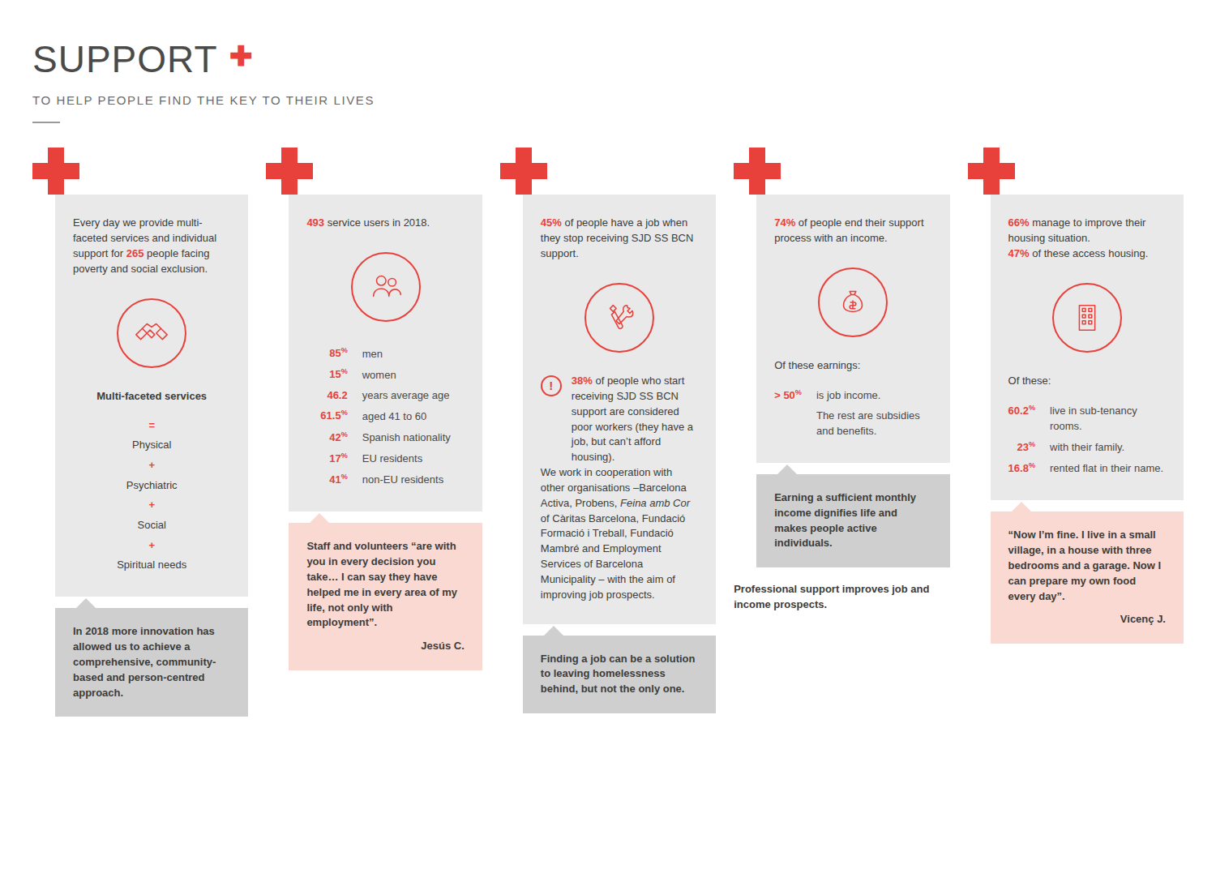SUPPORT ✚
To help people find the key to their lives
Every day we provide multi-faceted services and individual support for 265 people facing poverty and social exclusion.
Multi-faceted services
= Physical + Psychiatric + Social + Spiritual needs
In 2018 more innovation has allowed us to achieve a comprehensive, community-based and person-centred approach.
493 service users in 2018.
| 85 % | men |
| 15 % | women |
| 46.2 | years average age |
| 61.5 % | aged 41 to 60 |
| 42 % | Spanish nationality |
| 17 % | EU residents |
| 41 % | non-EU residents |
Staff and volunteers “are with you in every decision you take… I can say they have helped me in every area of my life, not only with employment”. Jesús C.
45% of people have a job when they stop receiving SJD SS BCN support.
!
38% of people who start receiving SJD SS BCN support are considered poor workers (they have a job, but can’t afford housing).
We work in cooperation with other organisations –Barcelona Activa, Probens, Feina amb Cor of Càritas Barcelona, Fundació Formació i Treball, Fundació Mambré and Employment Services of Barcelona Municipality – with the aim of improving job prospects.
Finding a job can be a solution to leaving homelessness behind, but not the only one.
74% of people end their support process with an income.
Of these earnings:
| > 50 % | is job income. |
| | The rest are subsidies and benefits. |
Earning a sufficient monthly income dignifies life and makes people active individuals.
Professional support improves job and income prospects.
66% manage to improve their housing situation.
47% of these access housing.
Of these:
| 60.2 % | live in sub-tenancy rooms. |
| 23 % | with their family. |
| 16.8 % | rented flat in their name. |
“Now I’m fine. I live in a small village, in a house with three bedrooms and a garage. Now I can prepare my own food every day”. Vicenç J.